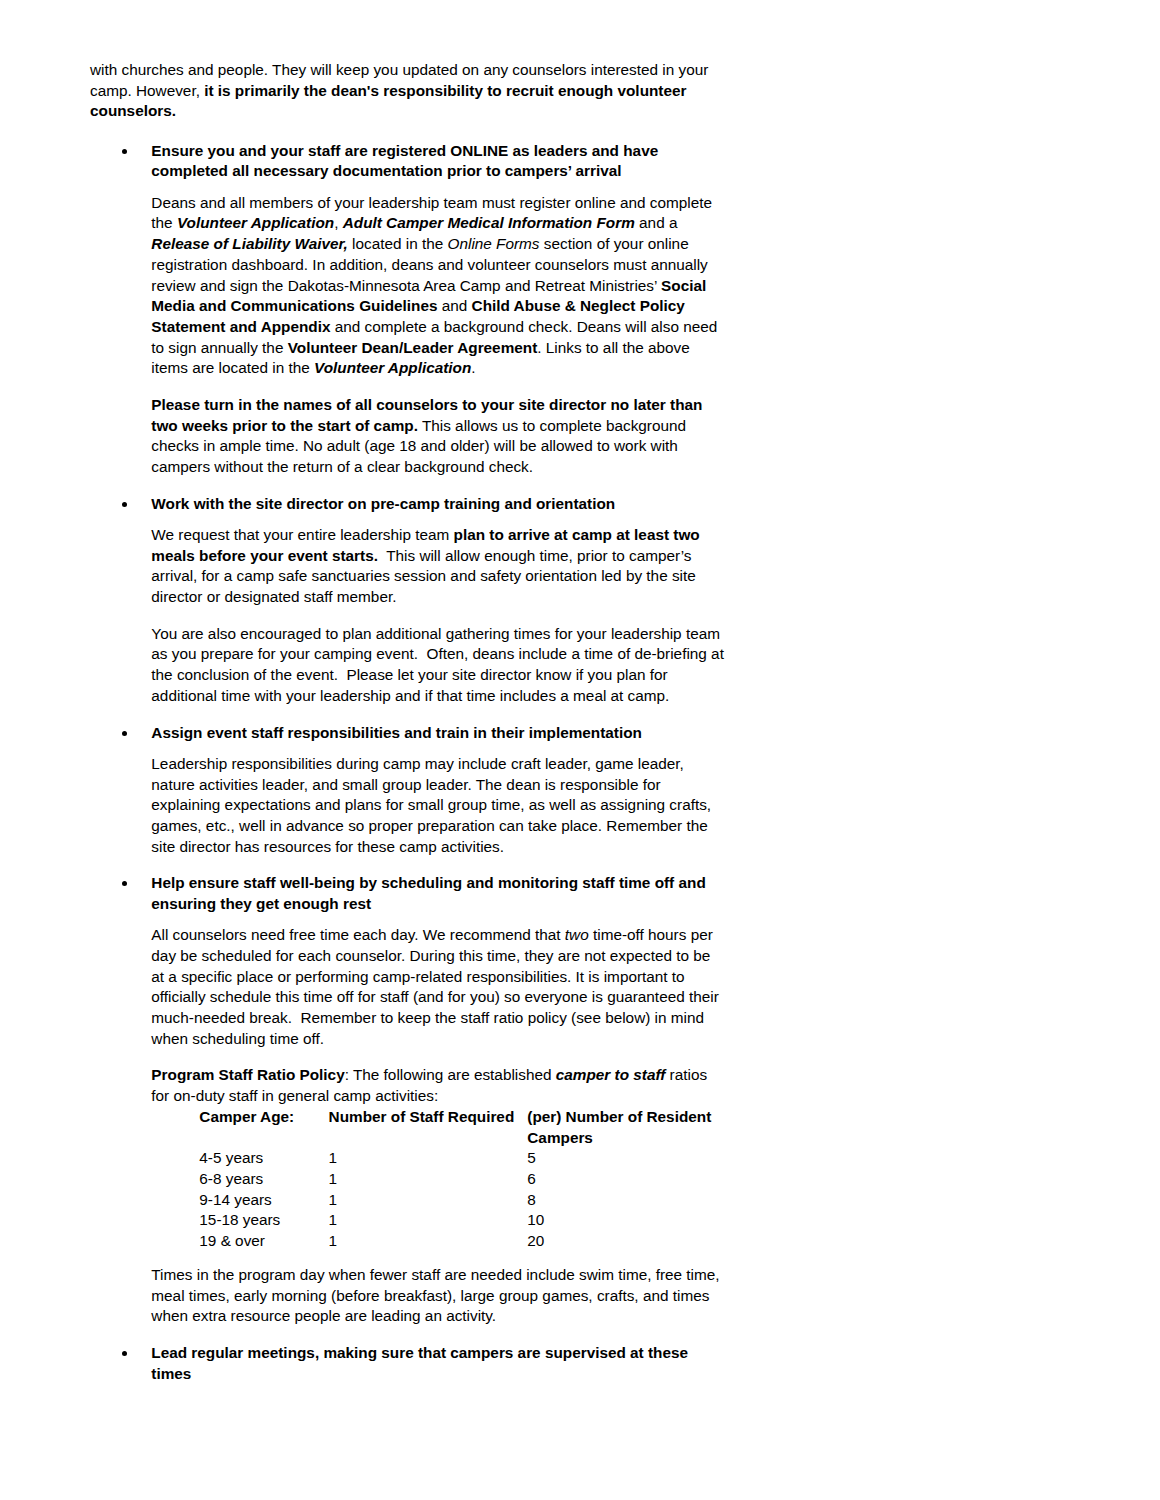with churches and people. They will keep you updated on any counselors interested in your camp. However, it is primarily the dean's responsibility to recruit enough volunteer counselors.
Ensure you and your staff are registered ONLINE as leaders and have completed all necessary documentation prior to campers’ arrival
Deans and all members of your leadership team must register online and complete the Volunteer Application, Adult Camper Medical Information Form and a Release of Liability Waiver, located in the Online Forms section of your online registration dashboard. In addition, deans and volunteer counselors must annually review and sign the Dakotas-Minnesota Area Camp and Retreat Ministries’ Social Media and Communications Guidelines and Child Abuse & Neglect Policy Statement and Appendix and complete a background check. Deans will also need to sign annually the Volunteer Dean/Leader Agreement. Links to all the above items are located in the Volunteer Application.
Please turn in the names of all counselors to your site director no later than two weeks prior to the start of camp. This allows us to complete background checks in ample time. No adult (age 18 and older) will be allowed to work with campers without the return of a clear background check.
Work with the site director on pre-camp training and orientation
We request that your entire leadership team plan to arrive at camp at least two meals before your event starts. This will allow enough time, prior to camper’s arrival, for a camp safe sanctuaries session and safety orientation led by the site director or designated staff member.
You are also encouraged to plan additional gathering times for your leadership team as you prepare for your camping event. Often, deans include a time of de-briefing at the conclusion of the event. Please let your site director know if you plan for additional time with your leadership and if that time includes a meal at camp.
Assign event staff responsibilities and train in their implementation
Leadership responsibilities during camp may include craft leader, game leader, nature activities leader, and small group leader. The dean is responsible for explaining expectations and plans for small group time, as well as assigning crafts, games, etc., well in advance so proper preparation can take place. Remember the site director has resources for these camp activities.
Help ensure staff well-being by scheduling and monitoring staff time off and ensuring they get enough rest
All counselors need free time each day. We recommend that two time-off hours per day be scheduled for each counselor. During this time, they are not expected to be at a specific place or performing camp-related responsibilities. It is important to officially schedule this time off for staff (and for you) so everyone is guaranteed their much-needed break. Remember to keep the staff ratio policy (see below) in mind when scheduling time off.
Program Staff Ratio Policy: The following are established camper to staff ratios for on-duty staff in general camp activities:
| Camper Age: | Number of Staff Required | (per) Number of Resident Campers |
| 4-5 years | 1 | 5 |
| 6-8 years | 1 | 6 |
| 9-14 years | 1 | 8 |
| 15-18 years | 1 | 10 |
| 19 & over | 1 | 20 |
Times in the program day when fewer staff are needed include swim time, free time, meal times, early morning (before breakfast), large group games, crafts, and times when extra resource people are leading an activity.
Lead regular meetings, making sure that campers are supervised at these times